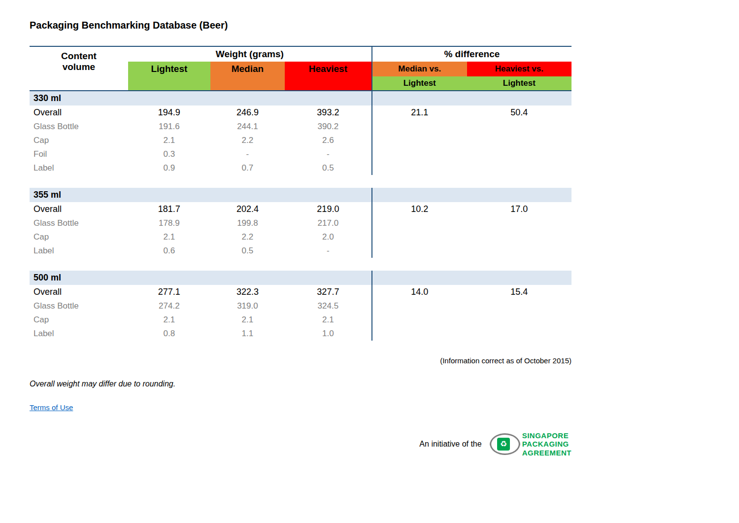Packaging Benchmarking Database (Beer)
| Content volume | Weight (grams) | % difference |
| --- | --- | --- |
| Lightest | Median | Heaviest | Median vs. | Heaviest vs. |
| | | | | Lightest | Lightest |
| 330 ml | | | | | |
| Overall | 194.9 | 246.9 | 393.2 | 21.1 | 50.4 |
| Glass Bottle | 191.6 | 244.1 | 390.2 | | |
| Cap | 2.1 | 2.2 | 2.6 | | |
| Foil | 0.3 | - | - | | |
| Label | 0.9 | 0.7 | 0.5 | | |
| 355 ml | | | | | |
| Overall | 181.7 | 202.4 | 219.0 | 10.2 | 17.0 |
| Glass Bottle | 178.9 | 199.8 | 217.0 | | |
| Cap | 2.1 | 2.2 | 2.0 | | |
| Label | 0.6 | 0.5 | - | | |
| 500 ml | | | | | |
| Overall | 277.1 | 322.3 | 327.7 | 14.0 | 15.4 |
| Glass Bottle | 274.2 | 319.0 | 324.5 | | |
| Cap | 2.1 | 2.1 | 2.1 | | |
| Label | 0.8 | 1.1 | 1.0 | | |
(Information correct as of October 2015)
Overall weight may differ due to rounding.
Terms of Use
An initiative of the
♻
SINGAPORE
PACKAGING
AGREEMENT